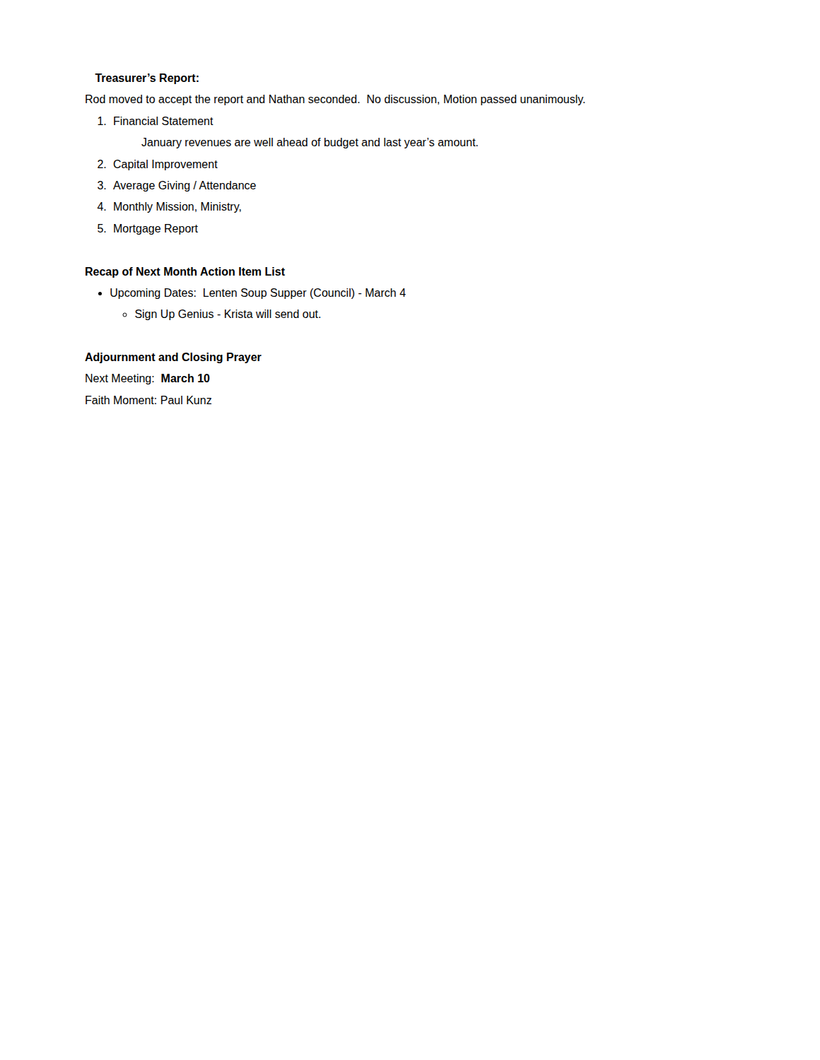Treasurer’s Report:
Rod moved to accept the report and Nathan seconded. No discussion, Motion passed unanimously.
Financial Statement
January revenues are well ahead of budget and last year’s amount.
Capital Improvement
Average Giving / Attendance
Monthly Mission, Ministry,
Mortgage Report
Recap of Next Month Action Item List
Upcoming Dates: Lenten Soup Supper (Council) - March 4
Sign Up Genius - Krista will send out.
Adjournment and Closing Prayer
Next Meeting: March 10
Faith Moment: Paul Kunz